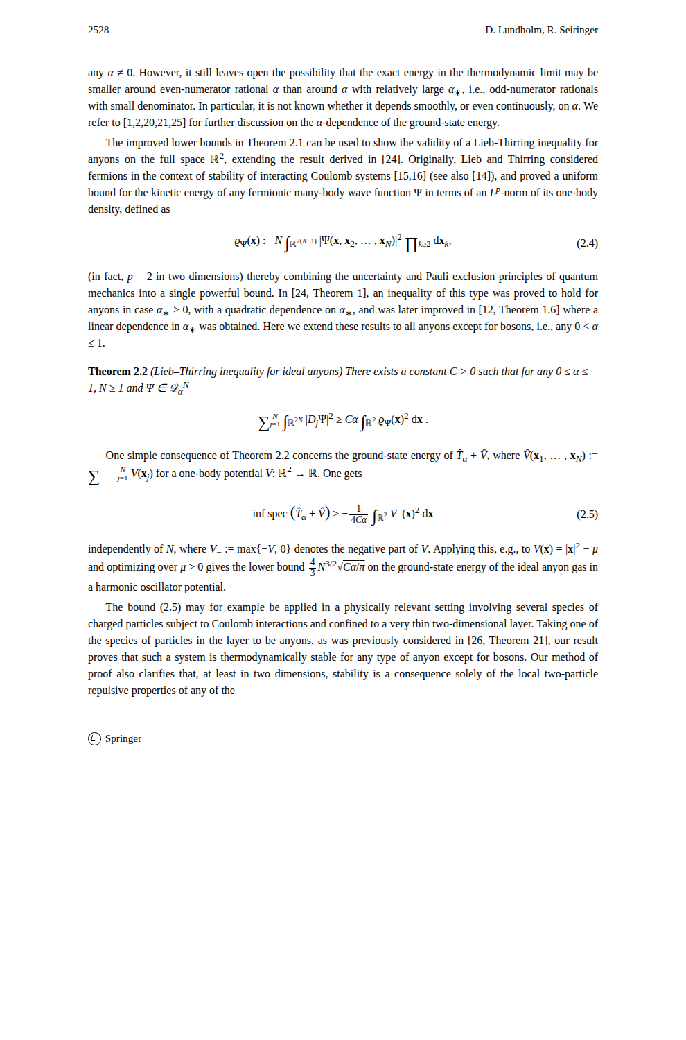2528 D. Lundholm, R. Seiringer
any α ≠ 0. However, it still leaves open the possibility that the exact energy in the thermodynamic limit may be smaller around even-numerator rational α than around α with relatively large α∗, i.e., odd-numerator rationals with small denominator. In particular, it is not known whether it depends smoothly, or even continuously, on α. We refer to [1,2,20,21,25] for further discussion on the α-dependence of the ground-state energy.
The improved lower bounds in Theorem 2.1 can be used to show the validity of a Lieb-Thirring inequality for anyons on the full space ℝ2, extending the result derived in [24]. Originally, Lieb and Thirring considered fermions in the context of stability of interacting Coulomb systems [15,16] (see also [14]), and proved a uniform bound for the kinetic energy of any fermionic many-body wave function Ψ in terms of an Lp-norm of its one-body density, defined as
ϱΨ(x) := N ∫ℝ2(N−1) |Ψ(x, x2, … , xN)|2 ∏k≥2 dxk, (2.4)
(in fact, p = 2 in two dimensions) thereby combining the uncertainty and Pauli exclusion principles of quantum mechanics into a single powerful bound. In [24, Theorem 1], an inequality of this type was proved to hold for anyons in case α∗ > 0, with a quadratic dependence on α∗, and was later improved in [12, Theorem 1.6] where a linear dependence in α∗ was obtained. Here we extend these results to all anyons except for bosons, i.e., any 0 < α ≤ 1.
Theorem 2.2 (Lieb–Thirring inequality for ideal anyons) There exists a constant C > 0 such that for any 0 ≤ α ≤ 1, N ≥ 1 and Ψ ∈ 𝒟αN
∑Nj=1 ∫ℝ2N |Dj Ψ|2 ≥ Cα ∫ℝ2 ϱΨ(x)2 dx .
One simple consequence of Theorem 2.2 concerns the ground-state energy of T̂α + V̂, where V̂(x1, … , xN) := ∑Nj=1 V(xj) for a one-body potential V: ℝ2 → ℝ. One gets
inf spec (T̂α + V̂) ≥ −14Cα ∫ℝ2 V−(x)2 dx (2.5)
independently of N, where V− := max{−V, 0} denotes the negative part of V. Applying this, e.g., to V(x) = |x|2 − μ and optimizing over μ > 0 gives the lower bound 43 N3/2√Cα/π on the ground-state energy of the ideal anyon gas in a harmonic oscillator potential.
The bound (2.5) may for example be applied in a physically relevant setting involving several species of charged particles subject to Coulomb interactions and confined to a very thin two-dimensional layer. Taking one of the species of particles in the layer to be anyons, as was previously considered in [26, Theorem 21], our result proves that such a system is thermodynamically stable for any type of anyon except for bosons. Our method of proof also clarifies that, at least in two dimensions, stability is a consequence solely of the local two-particle repulsive properties of any of the
Springer